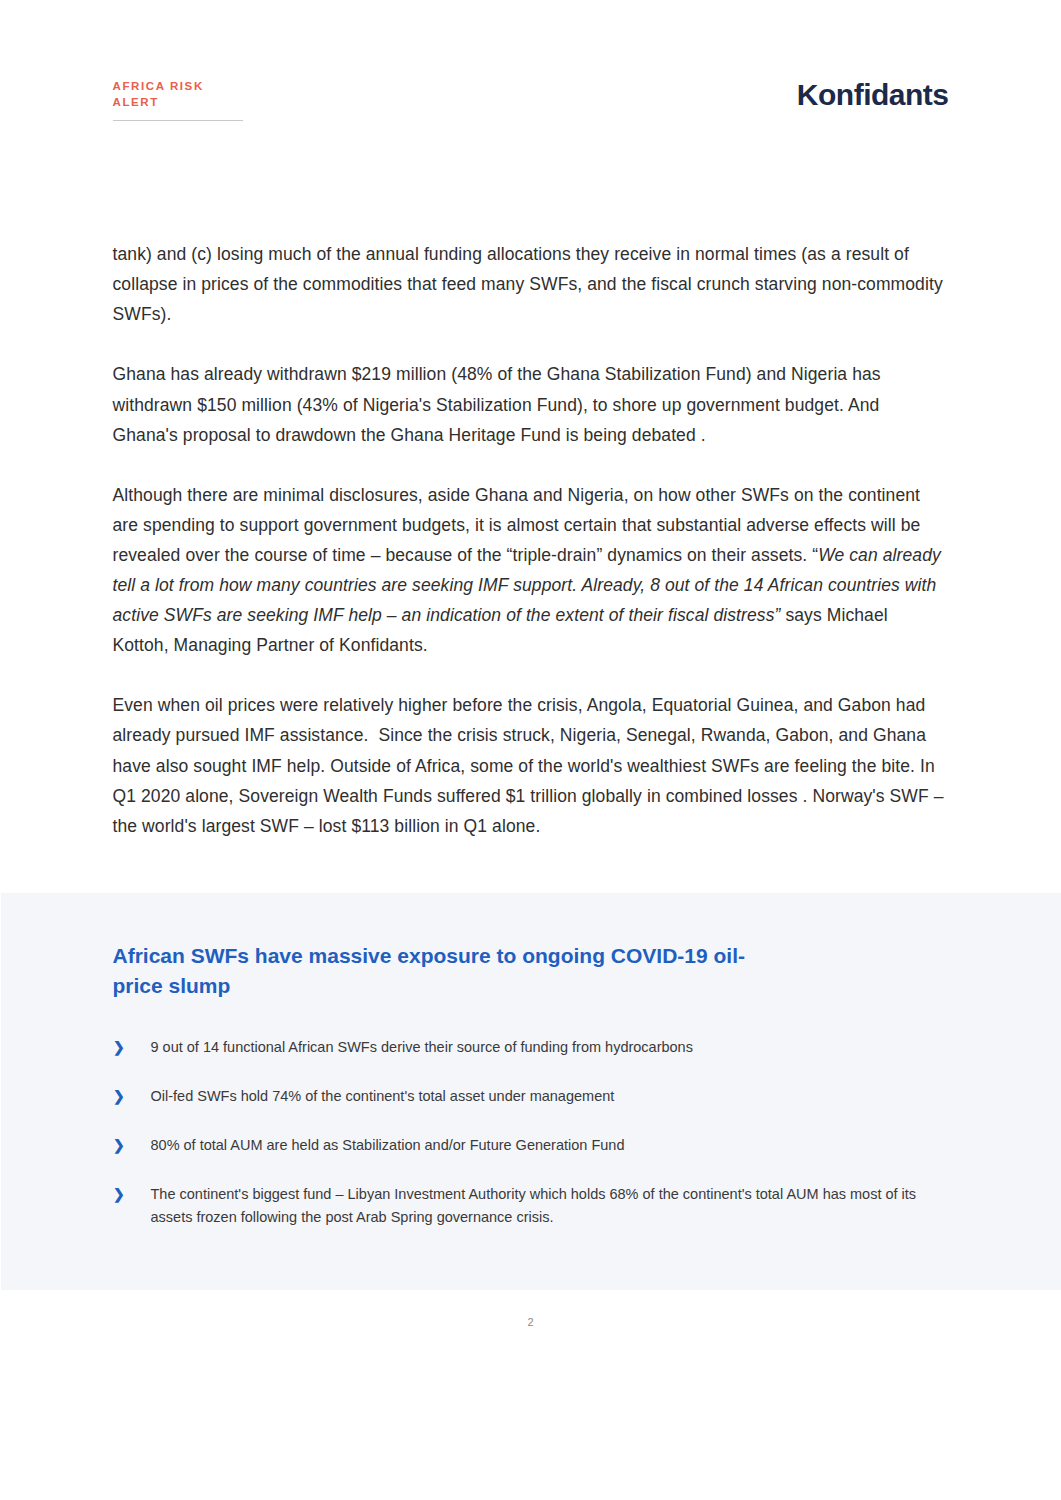Africa Risk Alert
Konfidants
tank) and (c) losing much of the annual funding allocations they receive in normal times (as a result of collapse in prices of the commodities that feed many SWFs, and the fiscal crunch starving non-commodity SWFs).
Ghana has already withdrawn $219 million (48% of the Ghana Stabilization Fund) and Nigeria has withdrawn $150 million (43% of Nigeria's Stabilization Fund), to shore up government budget. And Ghana's proposal to drawdown the Ghana Heritage Fund is being debated .
Although there are minimal disclosures, aside Ghana and Nigeria, on how other SWFs on the continent are spending to support government budgets, it is almost certain that substantial adverse effects will be revealed over the course of time – because of the “triple-drain” dynamics on their assets. “We can already tell a lot from how many countries are seeking IMF support. Already, 8 out of the 14 African countries with active SWFs are seeking IMF help – an indication of the extent of their fiscal distress” says Michael Kottoh, Managing Partner of Konfidants.
Even when oil prices were relatively higher before the crisis, Angola, Equatorial Guinea, and Gabon had already pursued IMF assistance. Since the crisis struck, Nigeria, Senegal, Rwanda, Gabon, and Ghana have also sought IMF help. Outside of Africa, some of the world's wealthiest SWFs are feeling the bite. In Q1 2020 alone, Sovereign Wealth Funds suffered $1 trillion globally in combined losses . Norway's SWF – the world's largest SWF – lost $113 billion in Q1 alone.
African SWFs have massive exposure to ongoing COVID-19 oil-price slump
9 out of 14 functional African SWFs derive their source of funding from hydrocarbons
Oil-fed SWFs hold 74% of the continent's total asset under management
80% of total AUM are held as Stabilization and/or Future Generation Fund
The continent's biggest fund – Libyan Investment Authority which holds 68% of the continent's total AUM has most of its assets frozen following the post Arab Spring governance crisis.
2